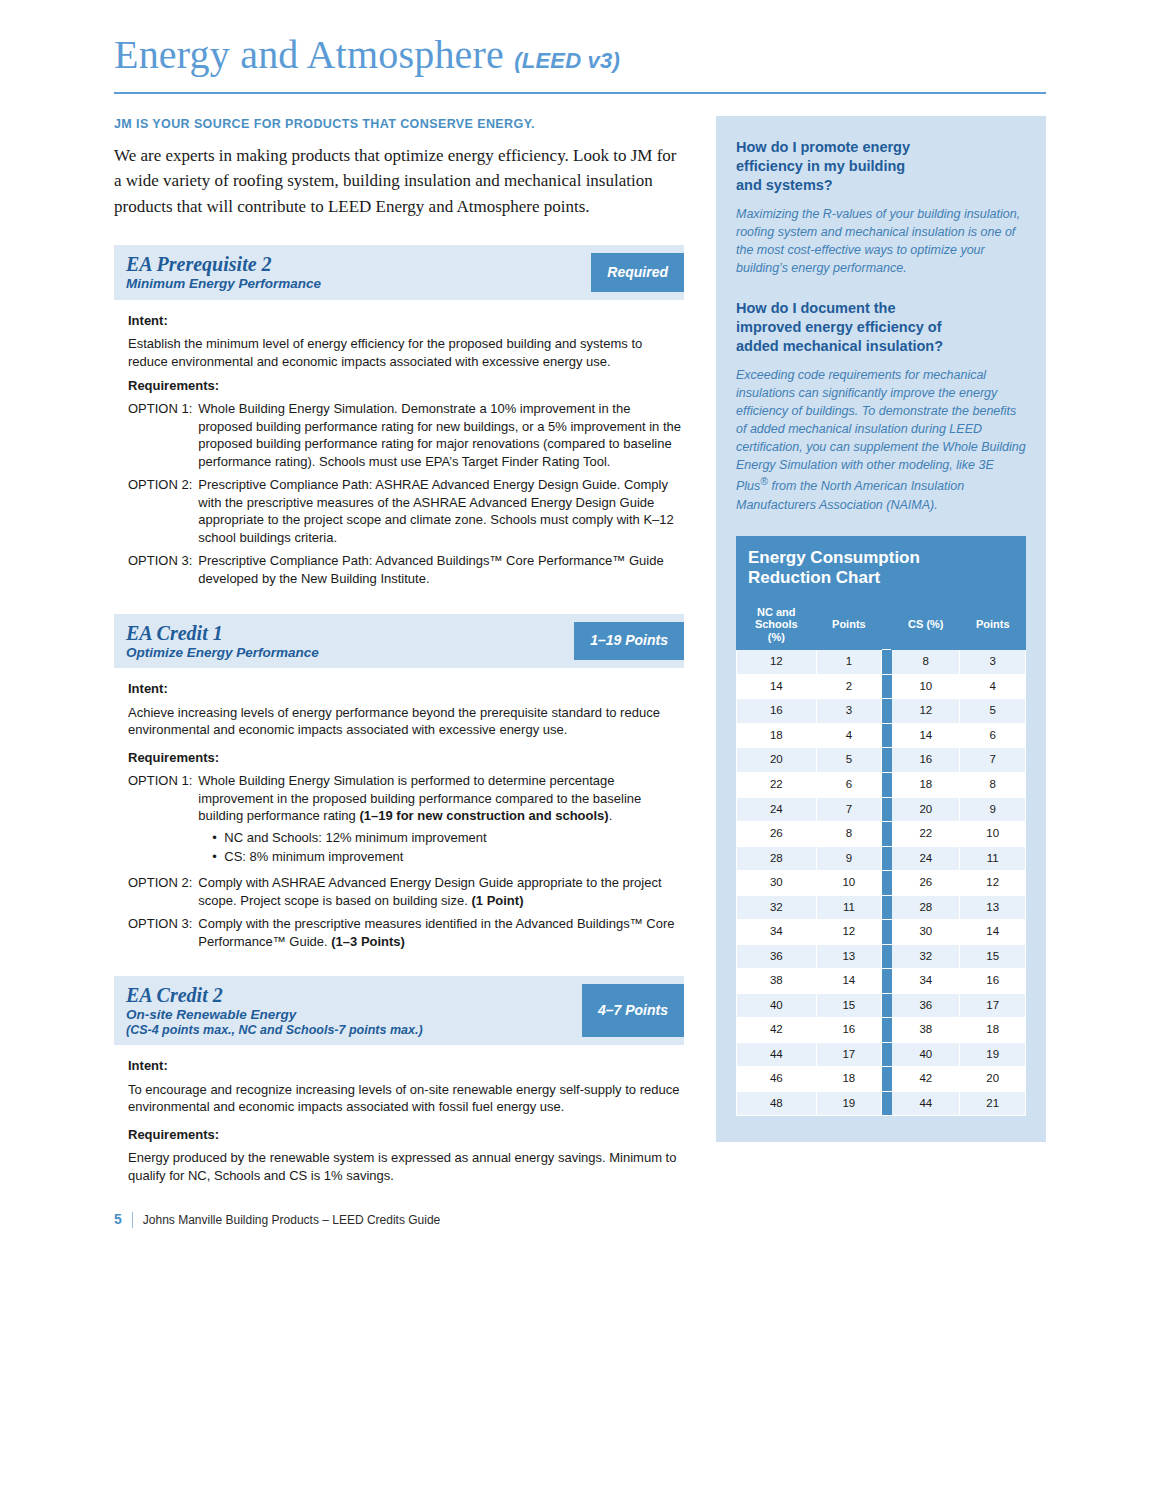Energy and Atmosphere (LEED v3)
JM is your source for products that conserve energy.
We are experts in making products that optimize energy efficiency. Look to JM for a wide variety of roofing system, building insulation and mechanical insulation products that will contribute to LEED Energy and Atmosphere points.
EA Prerequisite 2 Minimum Energy Performance
Required
Intent:
Establish the minimum level of energy efficiency for the proposed building and systems to reduce environmental and economic impacts associated with excessive energy use.
Requirements:
OPTION 1: Whole Building Energy Simulation. Demonstrate a 10% improvement in the proposed building performance rating for new buildings, or a 5% improvement in the proposed building performance rating for major renovations (compared to baseline performance rating). Schools must use EPA’s Target Finder Rating Tool.
OPTION 2: Prescriptive Compliance Path: ASHRAE Advanced Energy Design Guide. Comply with the prescriptive measures of the ASHRAE Advanced Energy Design Guide appropriate to the project scope and climate zone. Schools must comply with K–12 school buildings criteria.
OPTION 3: Prescriptive Compliance Path: Advanced Buildings™ Core Performance™ Guide developed by the New Building Institute.
EA Credit 1 Optimize Energy Performance
1–19 Points
Intent:
Achieve increasing levels of energy performance beyond the prerequisite standard to reduce environmental and economic impacts associated with excessive energy use.
Requirements:
OPTION 1: Whole Building Energy Simulation is performed to determine percentage improvement in the proposed building performance compared to the baseline building performance rating (1–19 for new construction and schools).
NC and Schools: 12% minimum improvement
CS: 8% minimum improvement
OPTION 2: Comply with ASHRAE Advanced Energy Design Guide appropriate to the project scope. Project scope is based on building size. (1 Point)
OPTION 3: Comply with the prescriptive measures identified in the Advanced Buildings™ Core Performance™ Guide. (1–3 Points)
EA Credit 2 On-site Renewable Energy (CS-4 points max., NC and Schools-7 points max.)
4–7 Points
Intent:
To encourage and recognize increasing levels of on-site renewable energy self-supply to reduce environmental and economic impacts associated with fossil fuel energy use.
Requirements:
Energy produced by the renewable system is expressed as annual energy savings. Minimum to qualify for NC, Schools and CS is 1% savings.
5 Johns Manville Building Products – LEED Credits Guide
How do I promote energy
efficiency in my building
and systems?
Maximizing the R-values of your building insulation, roofing system and mechanical insulation is one of the most cost-effective ways to optimize your building’s energy performance.
How do I document the
improved energy efficiency of
added mechanical insulation?
Exceeding code requirements for mechanical insulations can significantly improve the energy efficiency of buildings. To demonstrate the benefits of added mechanical insulation during LEED certification, you can supplement the Whole Building Energy Simulation with other modeling, like 3E Plus® from the North American Insulation Manufacturers Association (NAIMA).
Energy Consumption
Reduction Chart
| NC and Schools (%) | Points | | CS (%) | Points |
| --- | --- | --- | --- | --- |
| 12 | 1 | | 8 | 3 |
| 14 | 2 | | 10 | 4 |
| 16 | 3 | | 12 | 5 |
| 18 | 4 | | 14 | 6 |
| 20 | 5 | | 16 | 7 |
| 22 | 6 | | 18 | 8 |
| 24 | 7 | | 20 | 9 |
| 26 | 8 | | 22 | 10 |
| 28 | 9 | | 24 | 11 |
| 30 | 10 | | 26 | 12 |
| 32 | 11 | | 28 | 13 |
| 34 | 12 | | 30 | 14 |
| 36 | 13 | | 32 | 15 |
| 38 | 14 | | 34 | 16 |
| 40 | 15 | | 36 | 17 |
| 42 | 16 | | 38 | 18 |
| 44 | 17 | | 40 | 19 |
| 46 | 18 | | 42 | 20 |
| 48 | 19 | | 44 | 21 |